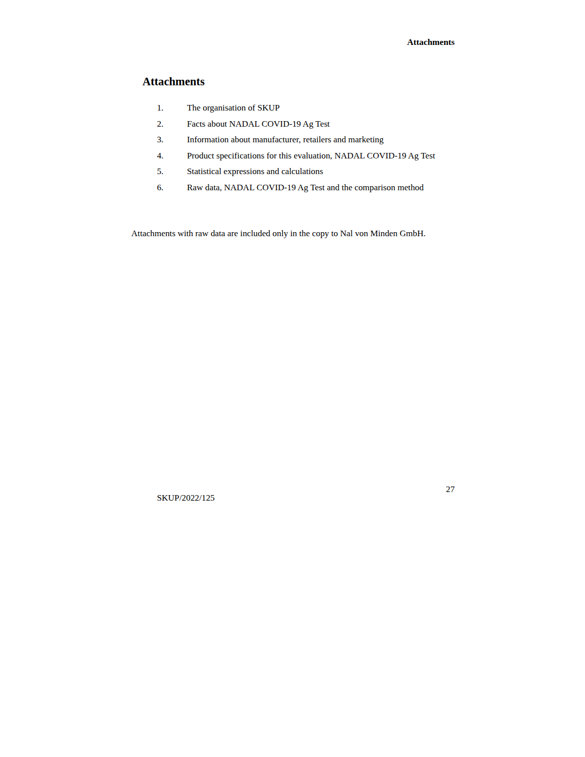Attachments
Attachments
1. The organisation of SKUP
2. Facts about NADAL COVID-19 Ag Test
3. Information about manufacturer, retailers and marketing
4. Product specifications for this evaluation, NADAL COVID-19 Ag Test
5. Statistical expressions and calculations
6. Raw data, NADAL COVID-19 Ag Test and the comparison method
Attachments with raw data are included only in the copy to Nal von Minden GmbH.
SKUP/2022/125
27